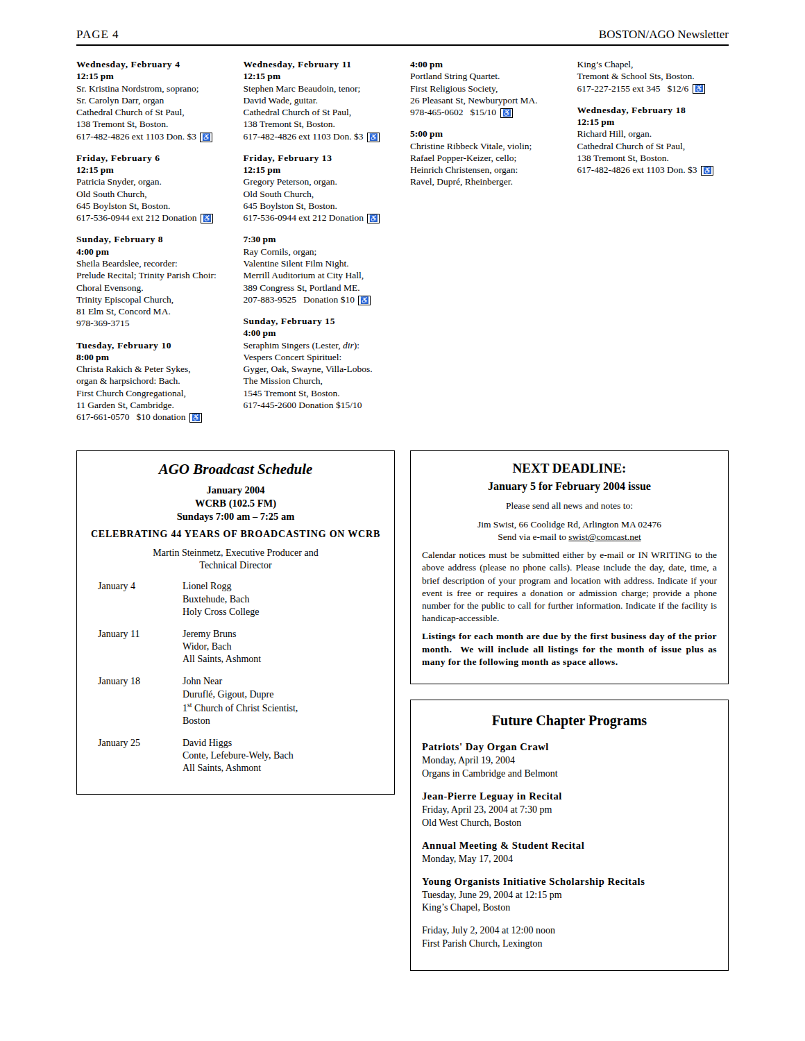PAGE 4
BOSTON/AGO Newsletter
Wednesday, February 4
12:15 pm
Sr. Kristina Nordstrom, soprano;
Sr. Carolyn Darr, organ
Cathedral Church of St Paul,
138 Tremont St, Boston.
617-482-4826 ext 1103 Don. $3 ♿
Friday, February 6
12:15 pm
Patricia Snyder, organ.
Old South Church,
645 Boylston St, Boston.
617-536-0944 ext 212 Donation ♿
Sunday, February 8
4:00 pm
Sheila Beardslee, recorder:
Prelude Recital; Trinity Parish Choir:
Choral Evensong.
Trinity Episcopal Church,
81 Elm St, Concord MA.
978-369-3715
Tuesday, February 10
8:00 pm
Christa Rakich & Peter Sykes,
organ & harpsichord: Bach.
First Church Congregational,
11 Garden St, Cambridge.
617-661-0570 $10 donation ♿
Wednesday, February 11
12:15 pm
Stephen Marc Beaudoin, tenor;
David Wade, guitar.
Cathedral Church of St Paul,
138 Tremont St, Boston.
617-482-4826 ext 1103 Don. $3 ♿
Friday, February 13
12:15 pm
Gregory Peterson, organ.
Old South Church,
645 Boylston St, Boston.
617-536-0944 ext 212 Donation ♿
7:30 pm
Ray Cornils, organ;
Valentine Silent Film Night.
Merrill Auditorium at City Hall,
389 Congress St, Portland ME.
207-883-9525 Donation $10 ♿
Sunday, February 15
4:00 pm
Seraphim Singers (Lester, dir):
Vespers Concert Spirituel:
Gyger, Oak, Swayne, Villa-Lobos.
The Mission Church,
1545 Tremont St, Boston.
617-445-2600 Donation $15/10
4:00 pm
Portland String Quartet.
First Religious Society,
26 Pleasant St, Newburyport MA.
978-465-0602 $15/10 ♿
5:00 pm
Christine Ribbeck Vitale, violin;
Rafael Popper-Keizer, cello;
Heinrich Christensen, organ:
Ravel, Dupré, Rheinberger.
King’s Chapel,
Tremont & School Sts, Boston.
617-227-2155 ext 345 $12/6 ♿
Wednesday, February 18
12:15 pm
Richard Hill, organ.
Cathedral Church of St Paul,
138 Tremont St, Boston.
617-482-4826 ext 1103 Don. $3 ♿
AGO Broadcast Schedule
January 2004
WCRB (102.5 FM)
Sundays 7:00 am – 7:25 am
CELEBRATING 44 YEARS OF BROADCASTING ON WCRB
Martin Steinmetz, Executive Producer and
Technical Director
| January 4 | Lionel Rogg Buxtehude, Bach Holy Cross College |
| January 11 | Jeremy Bruns Widor, Bach All Saints, Ashmont |
| January 18 | John Near Duruflé, Gigout, Dupre 1 st Church of Christ Scientist, Boston |
| January 25 | David Higgs Conte, Lefebure-Wely, Bach All Saints, Ashmont |
NEXT DEADLINE:
January 5 for February 2004 issue
Please send all news and notes to:
Jim Swist, 66 Coolidge Rd, Arlington MA 02476
Send via e-mail to swist@comcast.net
Calendar notices must be submitted either by e-mail or IN WRITING to the above address (please no phone calls). Please include the day, date, time, a brief description of your program and location with address. Indicate if your event is free or requires a donation or admission charge; provide a phone number for the public to call for further information. Indicate if the facility is handicap-accessible.
Listings for each month are due by the first business day of the prior month. We will include all listings for the month of issue plus as many for the following month as space allows.
Future Chapter Programs
Patriots' Day Organ Crawl
Monday, April 19, 2004
Organs in Cambridge and Belmont
Jean-Pierre Leguay in Recital
Friday, April 23, 2004 at 7:30 pm
Old West Church, Boston
Annual Meeting & Student Recital
Monday, May 17, 2004
Young Organists Initiative Scholarship Recitals
Tuesday, June 29, 2004 at 12:15 pm
King’s Chapel, Boston
Friday, July 2, 2004 at 12:00 noon
First Parish Church, Lexington